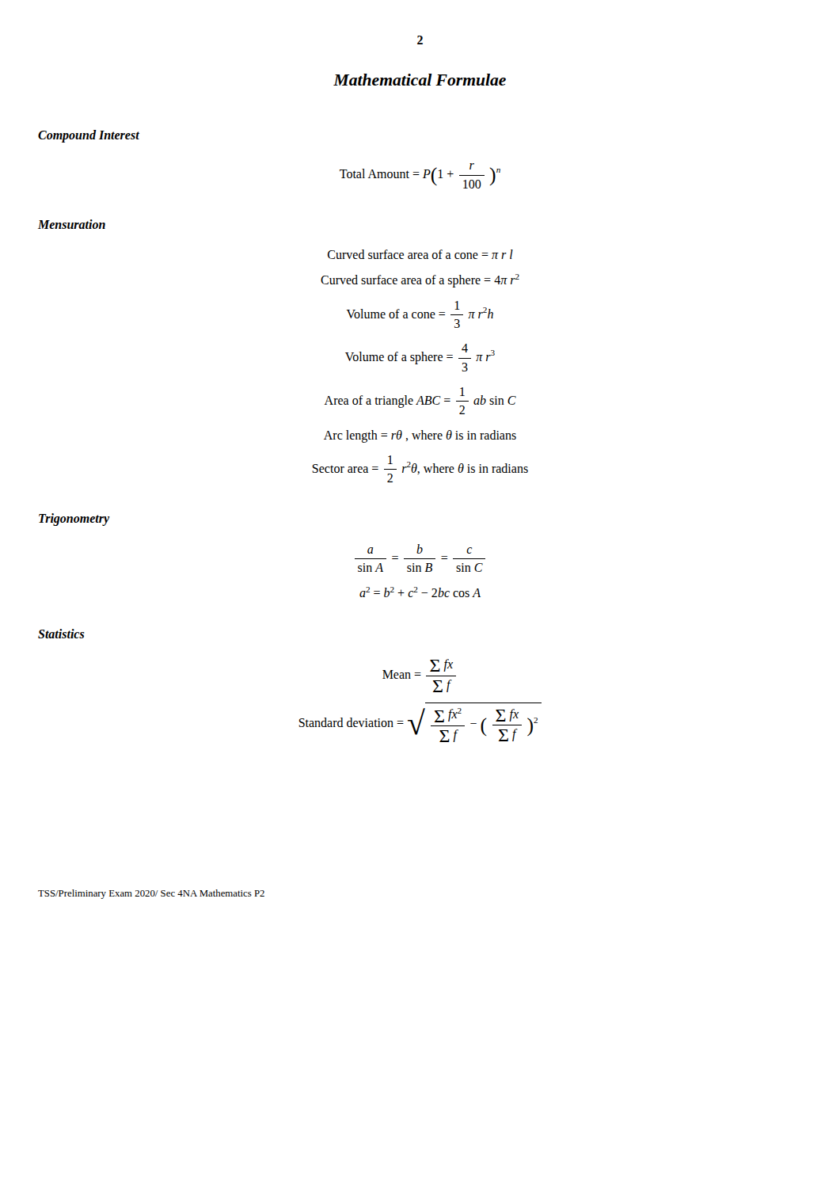2
Mathematical Formulae
Compound Interest
Total Amount = P(1 + r 100 )n
Mensuration
Curved surface area of a cone = π r l
Curved surface area of a sphere = 4π r2
Volume of a cone = 13 π r2h
Volume of a sphere = 43 π r3
Area of a triangle ABC = 12 ab sin C
Arc length = rθ , where θ is in radians
Sector area = 12 r2θ, where θ is in radians
Trigonometry
asin A = bsin B = csin C
a2 = b2 + c2 − 2bc cos A
Statistics
Mean = Σ fx Σ f
Standard deviation = √ Σ fx2 Σ f − ( Σ fx Σ f )2
TSS/Preliminary Exam 2020/ Sec 4NA Mathematics P2